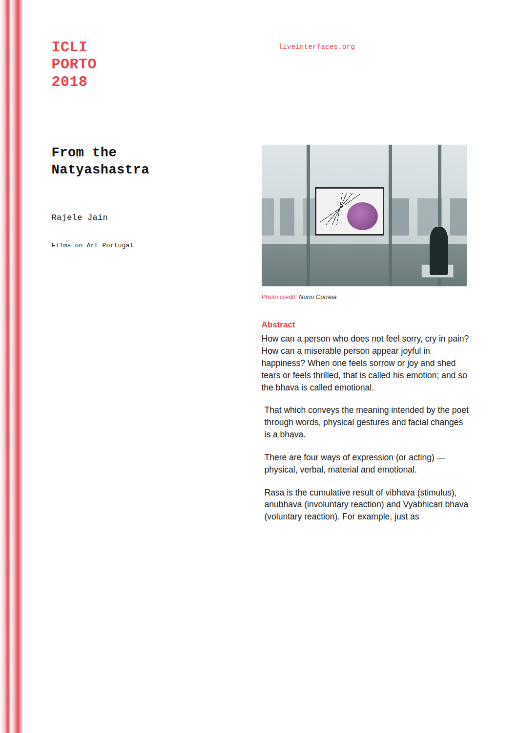liveinterfaces.org
ICLI
PORTO
2018
From the
Natyashastra
Rajele Jain
Films on Art Portugal
Photo credit: Nuno Correia
Abstract
How can a person who does not feel sorry, cry in pain? How can a miserable person appear joyful in happiness? When one feels sorrow or joy and shed tears or feels thrilled, that is called his emotion; and so the bhava is called emotional.
That which conveys the meaning intended by the poet through words, physical gestures and facial changes is a bhava.
There are four ways of expression (or acting) — physical, verbal, material and emotional.
Rasa is the cumulative result of vibhava (stimulus), anubhava (involuntary reaction) and Vyabhicari bhava (voluntary reaction). For example, just as